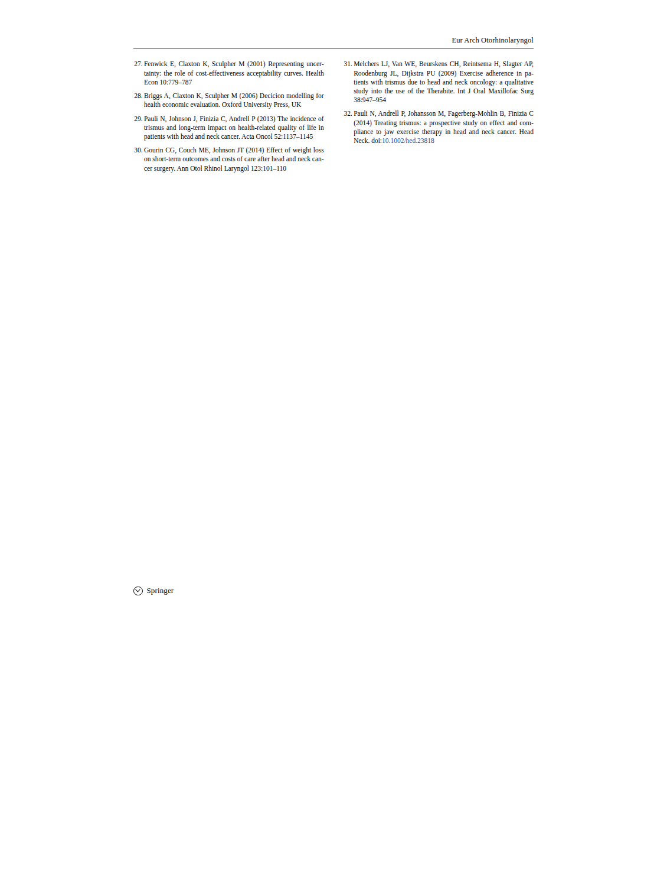Eur Arch Otorhinolaryngol
27. Fenwick E, Claxton K, Sculpher M (2001) Representing uncertainty: the role of cost-effectiveness acceptability curves. Health Econ 10:779–787
28. Briggs A, Claxton K, Sculpher M (2006) Decicion modelling for health economic evaluation. Oxford University Press, UK
29. Pauli N, Johnson J, Finizia C, Andrell P (2013) The incidence of trismus and long-term impact on health-related quality of life in patients with head and neck cancer. Acta Oncol 52:1137–1145
30. Gourin CG, Couch ME, Johnson JT (2014) Effect of weight loss on short-term outcomes and costs of care after head and neck cancer surgery. Ann Otol Rhinol Laryngol 123:101–110
31. Melchers LJ, Van WE, Beurskens CH, Reintsema H, Slagter AP, Roodenburg JL, Dijkstra PU (2009) Exercise adherence in patients with trismus due to head and neck oncology: a qualitative study into the use of the Therabite. Int J Oral Maxillofac Surg 38:947–954
32. Pauli N, Andrell P, Johansson M, Fagerberg-Mohlin B, Finizia C (2014) Treating trismus: a prospective study on effect and compliance to jaw exercise therapy in head and neck cancer. Head Neck. doi:10.1002/hed.23818
Springer